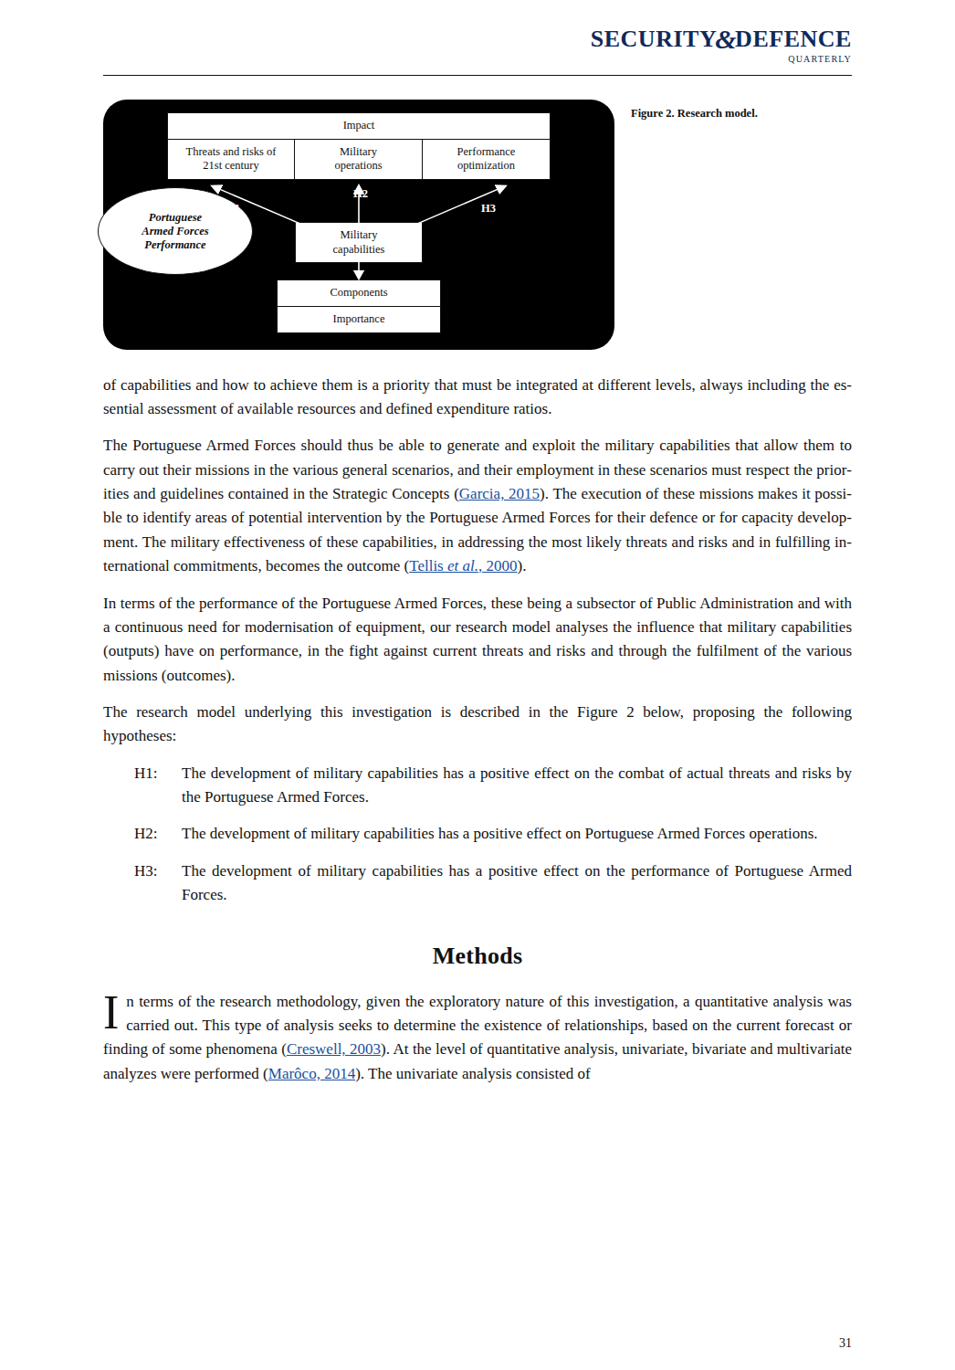SECURITY&DEFENCE
QUARTERLY
Portuguese
Armed Forces
Performance
Impact
Threats and risks of
21st century
Military
operations
Performance
optimization
H1 H2 H3
Military
capabilities
Components
Importance
Figure 2. Research model.
of capabilities and how to achieve them is a priority that must be integrated at different levels, always including the essential assessment of available resources and defined expenditure ratios.
The Portuguese Armed Forces should thus be able to generate and exploit the military capabilities that allow them to carry out their missions in the various general scenarios, and their employment in these scenarios must respect the priorities and guidelines contained in the Strategic Concepts (Garcia, 2015). The execution of these missions makes it possible to identify areas of potential intervention by the Portuguese Armed Forces for their defence or for capacity development. The military effectiveness of these capabilities, in addressing the most likely threats and risks and in fulfilling international commitments, becomes the outcome (Tellis et al., 2000).
In terms of the performance of the Portuguese Armed Forces, these being a subsector of Public Administration and with a continuous need for modernisation of equipment, our research model analyses the influence that military capabilities (outputs) have on performance, in the fight against current threats and risks and through the fulfilment of the various missions (outcomes).
The research model underlying this investigation is described in the Figure 2 below, proposing the following hypotheses:
H1: The development of military capabilities has a positive effect on the combat of actual threats and risks by the Portuguese Armed Forces.
H2: The development of military capabilities has a positive effect on Portuguese Armed Forces operations.
H3: The development of military capabilities has a positive effect on the performance of Portuguese Armed Forces.
Methods
In terms of the research methodology, given the exploratory nature of this investigation, a quantitative analysis was carried out. This type of analysis seeks to determine the existence of relationships, based on the current forecast or finding of some phenomena (Creswell, 2003). At the level of quantitative analysis, univariate, bivariate and multivariate analyzes were performed (Marôco, 2014). The univariate analysis consisted of
31